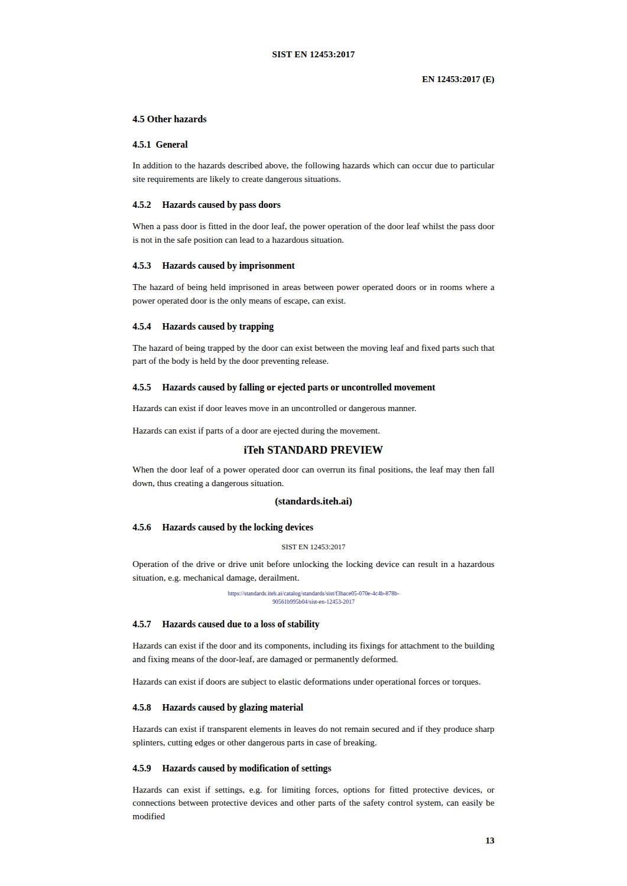SIST EN 12453:2017
EN 12453:2017 (E)
4.5 Other hazards
4.5.1 General
In addition to the hazards described above, the following hazards which can occur due to particular site requirements are likely to create dangerous situations.
4.5.2 Hazards caused by pass doors
When a pass door is fitted in the door leaf, the power operation of the door leaf whilst the pass door is not in the safe position can lead to a hazardous situation.
4.5.3 Hazards caused by imprisonment
The hazard of being held imprisoned in areas between power operated doors or in rooms where a power operated door is the only means of escape, can exist.
4.5.4 Hazards caused by trapping
The hazard of being trapped by the door can exist between the moving leaf and fixed parts such that part of the body is held by the door preventing release.
4.5.5 Hazards caused by falling or ejected parts or uncontrolled movement
Hazards can exist if door leaves move in an uncontrolled or dangerous manner.
Hazards can exist if parts of a door are ejected during the movement.
iTeh STANDARD PREVIEW
When the door leaf of a power operated door can overrun its final positions, the leaf may then fall down, thus creating a dangerous situation.
(standards.iteh.ai)
4.5.6 Hazards caused by the locking devices
SIST EN 12453:2017
Operation of the drive or drive unit before unlocking the locking device can result in a hazardous situation, e.g. mechanical damage, derailment.
https://standards.iteh.ai/catalog/standards/sist/f3bace05-070e-4c4b-878b-
90561b995b04/sist-en-12453-2017
4.5.7 Hazards caused due to a loss of stability
Hazards can exist if the door and its components, including its fixings for attachment to the building and fixing means of the door-leaf, are damaged or permanently deformed.
Hazards can exist if doors are subject to elastic deformations under operational forces or torques.
4.5.8 Hazards caused by glazing material
Hazards can exist if transparent elements in leaves do not remain secured and if they produce sharp splinters, cutting edges or other dangerous parts in case of breaking.
4.5.9 Hazards caused by modification of settings
Hazards can exist if settings, e.g. for limiting forces, options for fitted protective devices, or connections between protective devices and other parts of the safety control system, can easily be modified
13